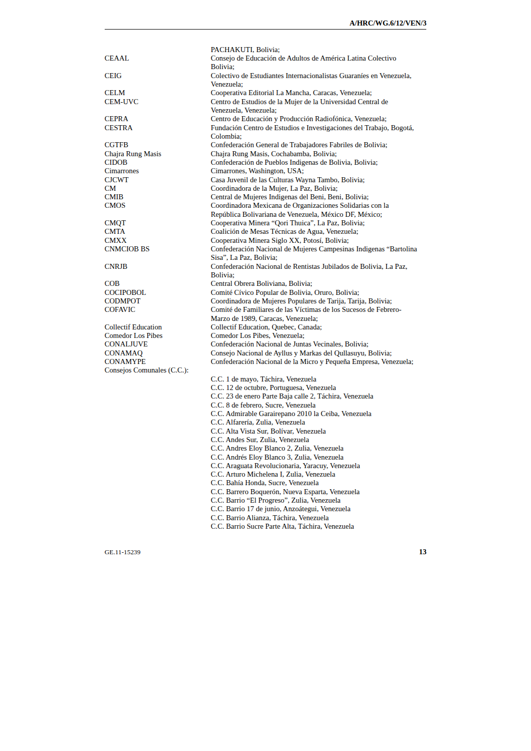A/HRC/WG.6/12/VEN/3
| | PACHAKUTI, Bolivia; |
| CEAAL | Consejo de Educación de Adultos de América Latina Colectivo Bolivia; |
| CEIG | Colectivo de Estudiantes Internacionalistas Guaraníes en Venezuela, Venezuela; |
| CELM | Cooperativa Editorial La Mancha, Caracas, Venezuela; |
| CEM-UVC | Centro de Estudios de la Mujer de la Universidad Central de Venezuela, Venezuela; |
| CEPRA | Centro de Educación y Producción Radiofónica, Venezuela; |
| CESTRA | Fundación Centro de Estudios e Investigaciones del Trabajo, Bogotá, Colombia; |
| CGTFB | Confederación General de Trabajadores Fabriles de Bolivia; |
| Chajra Rung Masis | Chajra Rung Masis, Cochabamba, Bolivia; |
| CIDOB | Confederación de Pueblos Indigenas de Bolivia, Bolivia; |
| Cimarrones | Cimarrones, Washington, USA; |
| CJCWT | Casa Juvenil de las Culturas Wayna Tambo, Bolivia; |
| CM | Coordinadora de la Mujer, La Paz, Bolivia; |
| CMIB | Central de Mujeres Indigenas del Beni, Beni, Bolivia; |
| CMOS | Coordinadora Mexicana de Organizaciones Solidarias con la República Bolivariana de Venezuela, México DF, México; |
| CMQT | Cooperativa Minera “Qori Thuica”, La Paz, Bolivia; |
| CMTA | Coalición de Mesas Técnicas de Agua, Venezuela; |
| CMXX | Cooperativa Minera Siglo XX, Potosí, Bolivia; |
| CNMCIOB BS | Confederación Nacional de Mujeres Campesinas Indigenas “Bartolina Sisa”, La Paz, Bolivia; |
| CNRJB | Confederación Nacional de Rentistas Jubilados de Bolivia, La Paz, Bolivia; |
| COB | Central Obrera Boliviana, Bolivia; |
| COCIPOBOL | Comité Cívico Popular de Bolivia, Oruro, Bolivia; |
| CODMPOT | Coordinadora de Mujeres Populares de Tarija, Tarija, Bolivia; |
| COFAVIC | Comité de Familiares de las Víctimas de los Sucesos de Febrero- Marzo de 1989, Caracas, Venezuela; |
| Collectif Education | Collectif Education, Quebec, Canada; |
| Comedor Los Pibes | Comedor Los Pibes, Venezuela; |
| CONALJUVE | Confederación Nacional de Juntas Vecinales, Bolivia; |
| CONAMAQ | Consejo Nacional de Ayllus y Markas del Qullasuyu, Bolivia; |
| CONAMYPE | Confederación Nacional de la Micro y Pequeña Empresa, Venezuela; |
| Consejos Comunales (C.C.): | |
C.C. 1 de mayo, Táchira, Venezuela
C.C. 12 de octubre, Portuguesa, Venezuela
C.C. 23 de enero Parte Baja calle 2, Táchira, Venezuela
C.C. 8 de febrero, Sucre, Venezuela
C.C. Admirable Garairepano 2010 la Ceiba, Venezuela
C.C. Alfarería, Zulia, Venezuela
C.C. Alta Vista Sur, Bolívar, Venezuela
C.C. Andes Sur, Zulia, Venezuela
C.C. Andres Eloy Blanco 2, Zulia, Venezuela
C.C. Andrés Eloy Blanco 3, Zulia, Venezuela
C.C. Araguata Revolucionaria, Yaracuy, Venezuela
C.C. Arturo Michelena I, Zulia, Venezuela
C.C. Bahía Honda, Sucre, Venezuela
C.C. Barrero Boquerón, Nueva Esparta, Venezuela
C.C. Barrio “El Progreso”, Zulia, Venezuela
C.C. Barrio 17 de junio, Anzoátegui, Venezuela
C.C. Barrio Alianza, Táchira, Venezuela
C.C. Barrio Sucre Parte Alta, Táchira, Venezuela
GE.11-15239
13